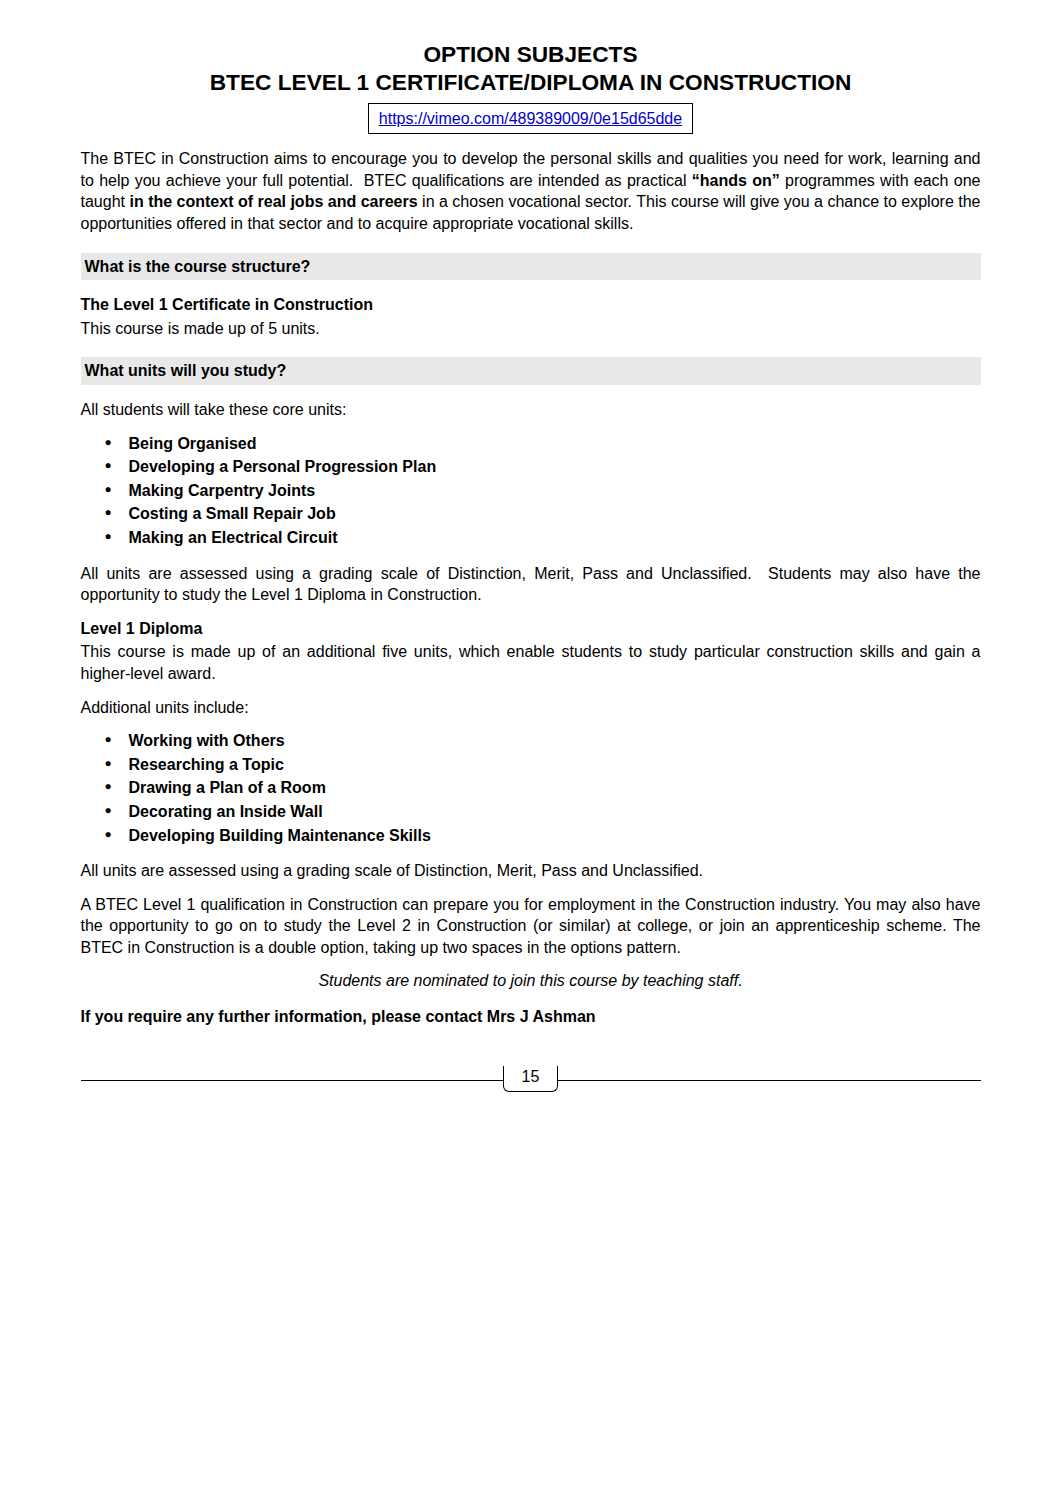OPTION SUBJECTS
BTEC LEVEL 1 CERTIFICATE/DIPLOMA IN CONSTRUCTION
https://vimeo.com/489389009/0e15d65dde
The BTEC in Construction aims to encourage you to develop the personal skills and qualities you need for work, learning and to help you achieve your full potential. BTEC qualifications are intended as practical “hands on” programmes with each one taught in the context of real jobs and careers in a chosen vocational sector. This course will give you a chance to explore the opportunities offered in that sector and to acquire appropriate vocational skills.
What is the course structure?
The Level 1 Certificate in Construction
This course is made up of 5 units.
What units will you study?
All students will take these core units:
Being Organised
Developing a Personal Progression Plan
Making Carpentry Joints
Costing a Small Repair Job
Making an Electrical Circuit
All units are assessed using a grading scale of Distinction, Merit, Pass and Unclassified. Students may also have the opportunity to study the Level 1 Diploma in Construction.
Level 1 Diploma
This course is made up of an additional five units, which enable students to study particular construction skills and gain a higher-level award.
Additional units include:
Working with Others
Researching a Topic
Drawing a Plan of a Room
Decorating an Inside Wall
Developing Building Maintenance Skills
All units are assessed using a grading scale of Distinction, Merit, Pass and Unclassified.
A BTEC Level 1 qualification in Construction can prepare you for employment in the Construction industry. You may also have the opportunity to go on to study the Level 2 in Construction (or similar) at college, or join an apprenticeship scheme. The BTEC in Construction is a double option, taking up two spaces in the options pattern.
Students are nominated to join this course by teaching staff.
If you require any further information, please contact Mrs J Ashman
15